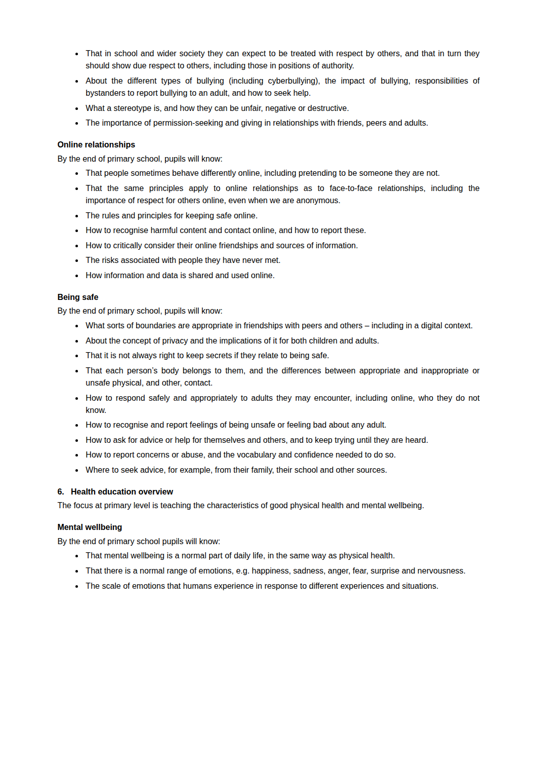That in school and wider society they can expect to be treated with respect by others, and that in turn they should show due respect to others, including those in positions of authority.
About the different types of bullying (including cyberbullying), the impact of bullying, responsibilities of bystanders to report bullying to an adult, and how to seek help.
What a stereotype is, and how they can be unfair, negative or destructive.
The importance of permission-seeking and giving in relationships with friends, peers and adults.
Online relationships
By the end of primary school, pupils will know:
That people sometimes behave differently online, including pretending to be someone they are not.
That the same principles apply to online relationships as to face-to-face relationships, including the importance of respect for others online, even when we are anonymous.
The rules and principles for keeping safe online.
How to recognise harmful content and contact online, and how to report these.
How to critically consider their online friendships and sources of information.
The risks associated with people they have never met.
How information and data is shared and used online.
Being safe
By the end of primary school, pupils will know:
What sorts of boundaries are appropriate in friendships with peers and others – including in a digital context.
About the concept of privacy and the implications of it for both children and adults.
That it is not always right to keep secrets if they relate to being safe.
That each person’s body belongs to them, and the differences between appropriate and inappropriate or unsafe physical, and other, contact.
How to respond safely and appropriately to adults they may encounter, including online, who they do not know.
How to recognise and report feelings of being unsafe or feeling bad about any adult.
How to ask for advice or help for themselves and others, and to keep trying until they are heard.
How to report concerns or abuse, and the vocabulary and confidence needed to do so.
Where to seek advice, for example, from their family, their school and other sources.
6. Health education overview
The focus at primary level is teaching the characteristics of good physical health and mental wellbeing.
Mental wellbeing
By the end of primary school pupils will know:
That mental wellbeing is a normal part of daily life, in the same way as physical health.
That there is a normal range of emotions, e.g. happiness, sadness, anger, fear, surprise and nervousness.
The scale of emotions that humans experience in response to different experiences and situations.